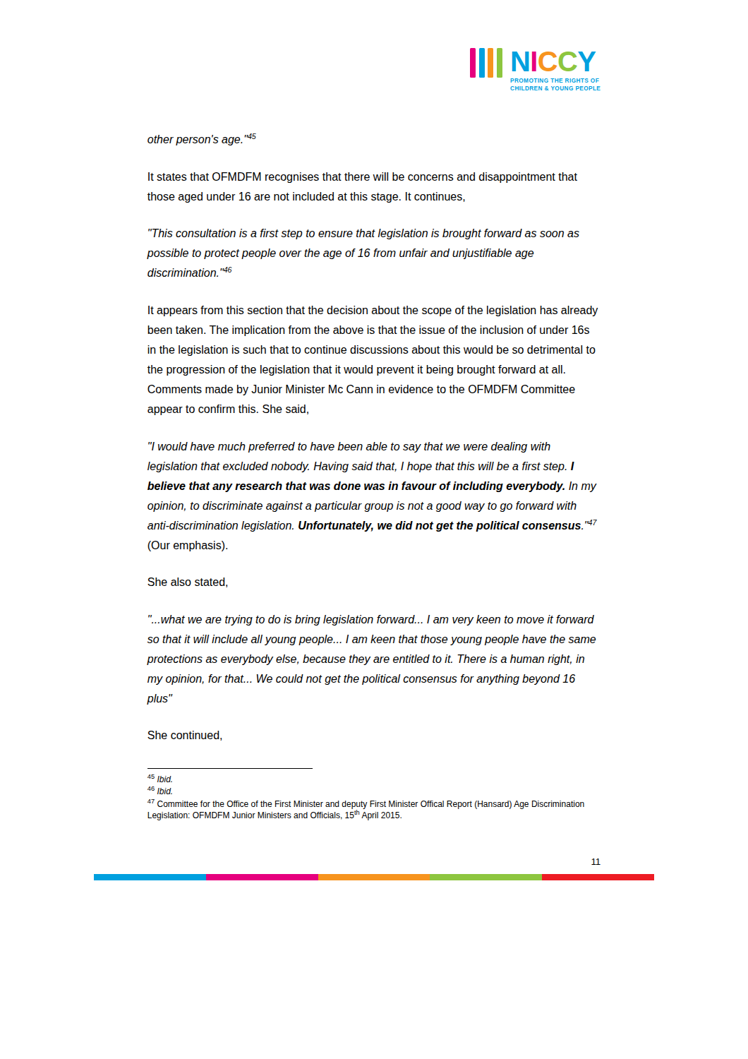NICCY
Promoting the rights of
children & young people
other person's age."45
It states that OFMDFM recognises that there will be concerns and disappointment that those aged under 16 are not included at this stage. It continues,
"This consultation is a first step to ensure that legislation is brought forward as soon as possible to protect people over the age of 16 from unfair and unjustifiable age discrimination."46
It appears from this section that the decision about the scope of the legislation has already been taken. The implication from the above is that the issue of the inclusion of under 16s in the legislation is such that to continue discussions about this would be so detrimental to the progression of the legislation that it would prevent it being brought forward at all. Comments made by Junior Minister Mc Cann in evidence to the OFMDFM Committee appear to confirm this. She said,
"I would have much preferred to have been able to say that we were dealing with legislation that excluded nobody. Having said that, I hope that this will be a first step. I believe that any research that was done was in favour of including everybody. In my opinion, to discriminate against a particular group is not a good way to go forward with anti-discrimination legislation. Unfortunately, we did not get the political consensus."47 (Our emphasis).
She also stated,
"...what we are trying to do is bring legislation forward... I am very keen to move it forward so that it will include all young people... I am keen that those young people have the same protections as everybody else, because they are entitled to it. There is a human right, in my opinion, for that... We could not get the political consensus for anything beyond 16 plus"
She continued,
45 Ibid.
46 Ibid.
47 Committee for the Office of the First Minister and deputy First Minister Offical Report (Hansard) Age Discrimination Legislation: OFMDFM Junior Ministers and Officials, 15th April 2015.
11